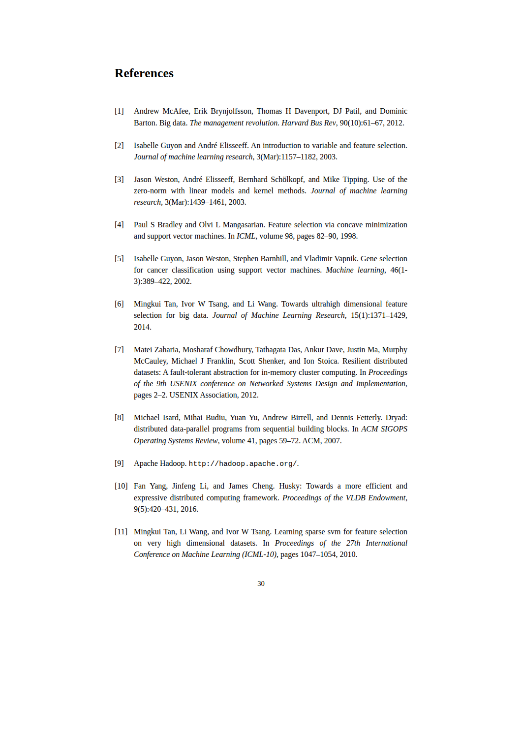References
[1] Andrew McAfee, Erik Brynjolfsson, Thomas H Davenport, DJ Patil, and Dominic Barton. Big data. The management revolution. Harvard Bus Rev, 90(10):61–67, 2012.
[2] Isabelle Guyon and André Elisseeff. An introduction to variable and feature selection. Journal of machine learning research, 3(Mar):1157–1182, 2003.
[3] Jason Weston, André Elisseeff, Bernhard Schölkopf, and Mike Tipping. Use of the zero-norm with linear models and kernel methods. Journal of machine learning research, 3(Mar):1439–1461, 2003.
[4] Paul S Bradley and Olvi L Mangasarian. Feature selection via concave minimization and support vector machines. In ICML, volume 98, pages 82–90, 1998.
[5] Isabelle Guyon, Jason Weston, Stephen Barnhill, and Vladimir Vapnik. Gene selection for cancer classification using support vector machines. Machine learning, 46(1-3):389–422, 2002.
[6] Mingkui Tan, Ivor W Tsang, and Li Wang. Towards ultrahigh dimensional feature selection for big data. Journal of Machine Learning Research, 15(1):1371–1429, 2014.
[7] Matei Zaharia, Mosharaf Chowdhury, Tathagata Das, Ankur Dave, Justin Ma, Murphy McCauley, Michael J Franklin, Scott Shenker, and Ion Stoica. Resilient distributed datasets: A fault-tolerant abstraction for in-memory cluster computing. In Proceedings of the 9th USENIX conference on Networked Systems Design and Implementation, pages 2–2. USENIX Association, 2012.
[8] Michael Isard, Mihai Budiu, Yuan Yu, Andrew Birrell, and Dennis Fetterly. Dryad: distributed data-parallel programs from sequential building blocks. In ACM SIGOPS Operating Systems Review, volume 41, pages 59–72. ACM, 2007.
[9] Apache Hadoop. http://hadoop.apache.org/.
[10] Fan Yang, Jinfeng Li, and James Cheng. Husky: Towards a more efficient and expressive distributed computing framework. Proceedings of the VLDB Endowment, 9(5):420–431, 2016.
[11] Mingkui Tan, Li Wang, and Ivor W Tsang. Learning sparse svm for feature selection on very high dimensional datasets. In Proceedings of the 27th International Conference on Machine Learning (ICML-10), pages 1047–1054, 2010.
30